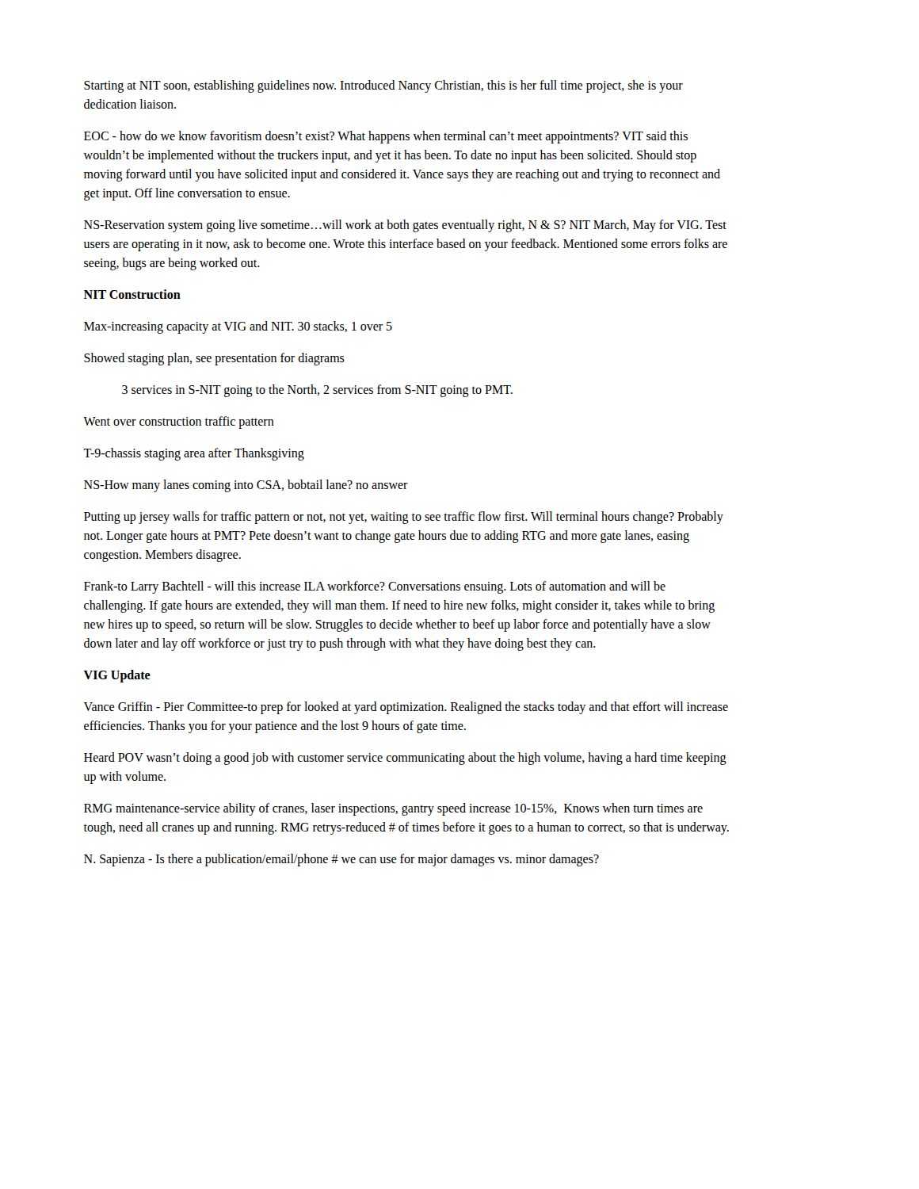Starting at NIT soon, establishing guidelines now. Introduced Nancy Christian, this is her full time project, she is your dedication liaison.
EOC - how do we know favoritism doesn’t exist? What happens when terminal can’t meet appointments? VIT said this wouldn’t be implemented without the truckers input, and yet it has been. To date no input has been solicited. Should stop moving forward until you have solicited input and considered it. Vance says they are reaching out and trying to reconnect and get input. Off line conversation to ensue.
NS-Reservation system going live sometime…will work at both gates eventually right, N & S? NIT March, May for VIG. Test users are operating in it now, ask to become one. Wrote this interface based on your feedback. Mentioned some errors folks are seeing, bugs are being worked out.
NIT Construction
Max-increasing capacity at VIG and NIT. 30 stacks, 1 over 5
Showed staging plan, see presentation for diagrams
3 services in S-NIT going to the North, 2 services from S-NIT going to PMT.
Went over construction traffic pattern
T-9-chassis staging area after Thanksgiving
NS-How many lanes coming into CSA, bobtail lane? no answer
Putting up jersey walls for traffic pattern or not, not yet, waiting to see traffic flow first. Will terminal hours change? Probably not. Longer gate hours at PMT? Pete doesn’t want to change gate hours due to adding RTG and more gate lanes, easing congestion. Members disagree.
Frank-to Larry Bachtell - will this increase ILA workforce? Conversations ensuing. Lots of automation and will be challenging. If gate hours are extended, they will man them. If need to hire new folks, might consider it, takes while to bring new hires up to speed, so return will be slow. Struggles to decide whether to beef up labor force and potentially have a slow down later and lay off workforce or just try to push through with what they have doing best they can.
VIG Update
Vance Griffin - Pier Committee-to prep for looked at yard optimization. Realigned the stacks today and that effort will increase efficiencies. Thanks you for your patience and the lost 9 hours of gate time.
Heard POV wasn’t doing a good job with customer service communicating about the high volume, having a hard time keeping up with volume.
RMG maintenance-service ability of cranes, laser inspections, gantry speed increase 10-15%, Knows when turn times are tough, need all cranes up and running. RMG retrys-reduced # of times before it goes to a human to correct, so that is underway.
N. Sapienza - Is there a publication/email/phone # we can use for major damages vs. minor damages?